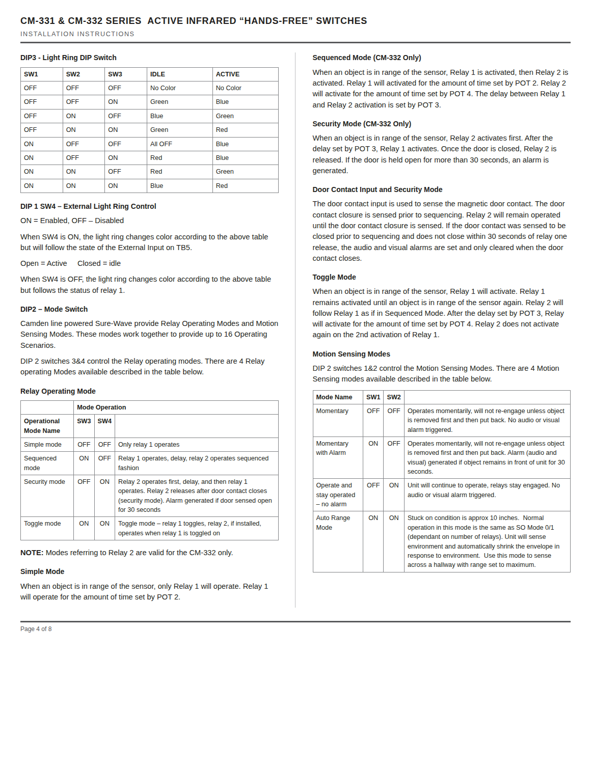CM-331 & CM-332 SERIES ACTIVE INFRARED “HANDS-FREE” SWITCHES
INSTALLATION INSTRUCTIONS
DIP3 - Light Ring DIP Switch
| SW1 | SW2 | SW3 | IDLE | ACTIVE |
| --- | --- | --- | --- | --- |
| OFF | OFF | OFF | No Color | No Color |
| OFF | OFF | ON | Green | Blue |
| OFF | ON | OFF | Blue | Green |
| OFF | ON | ON | Green | Red |
| ON | OFF | OFF | All OFF | Blue |
| ON | OFF | ON | Red | Blue |
| ON | ON | OFF | Red | Green |
| ON | ON | ON | Blue | Red |
DIP 1 SW4 – External Light Ring Control
ON = Enabled, OFF – Disabled
When SW4 is ON, the light ring changes color according to the above table but will follow the state of the External Input on TB5.
Open = Active Closed = idle
When SW4 is OFF, the light ring changes color according to the above table but follows the status of relay 1.
DIP2 – Mode Switch
Camden line powered Sure-Wave provide Relay Operating Modes and Motion Sensing Modes. These modes work together to provide up to 16 Operating Scenarios.
DIP 2 switches 3&4 control the Relay operating modes. There are 4 Relay operating Modes available described in the table below.
Relay Operating Mode
| | Mode Operation |
| --- | --- |
| Operational Mode Name | SW3 | SW4 | |
| Simple mode | OFF | OFF | Only relay 1 operates |
| Sequenced mode | ON | OFF | Relay 1 operates, delay, relay 2 operates sequenced fashion |
| Security mode | OFF | ON | Relay 2 operates first, delay, and then relay 1 operates. Relay 2 releases after door contact closes (security mode). Alarm generated if door sensed open for 30 seconds |
| Toggle mode | ON | ON | Toggle mode – relay 1 toggles, relay 2, if installed, operates when relay 1 is toggled on |
NOTE: Modes referring to Relay 2 are valid for the CM-332 only.
Simple Mode
When an object is in range of the sensor, only Relay 1 will operate. Relay 1 will operate for the amount of time set by POT 2.
Sequenced Mode (CM-332 Only)
When an object is in range of the sensor, Relay 1 is activated, then Relay 2 is activated. Relay 1 will activated for the amount of time set by POT 2. Relay 2 will activate for the amount of time set by POT 4. The delay between Relay 1 and Relay 2 activation is set by POT 3.
Security Mode (CM-332 Only)
When an object is in range of the sensor, Relay 2 activates first. After the delay set by POT 3, Relay 1 activates. Once the door is closed, Relay 2 is released. If the door is held open for more than 30 seconds, an alarm is generated.
Door Contact Input and Security Mode
The door contact input is used to sense the magnetic door contact. The door contact closure is sensed prior to sequencing. Relay 2 will remain operated until the door contact closure is sensed. If the door contact was sensed to be closed prior to sequencing and does not close within 30 seconds of relay one release, the audio and visual alarms are set and only cleared when the door contact closes.
Toggle Mode
When an object is in range of the sensor, Relay 1 will activate. Relay 1 remains activated until an object is in range of the sensor again. Relay 2 will follow Relay 1 as if in Sequenced Mode. After the delay set by POT 3, Relay will activate for the amount of time set by POT 4. Relay 2 does not activate again on the 2nd activation of Relay 1.
Motion Sensing Modes
DIP 2 switches 1&2 control the Motion Sensing Modes. There are 4 Motion Sensing modes available described in the table below.
| Mode Name | SW1 | SW2 | |
| --- | --- | --- | --- |
| Momentary | OFF | OFF | Operates momentarily, will not re-engage unless object is removed first and then put back. No audio or visual alarm triggered. |
| Momentary with Alarm | ON | OFF | Operates momentarily, will not re-engage unless object is removed first and then put back. Alarm (audio and visual) generated if object remains in front of unit for 30 seconds. |
| Operate and stay operated – no alarm | OFF | ON | Unit will continue to operate, relays stay engaged. No audio or visual alarm triggered. |
| Auto Range Mode | ON | ON | Stuck on condition is approx 10 inches. Normal operation in this mode is the same as SO Mode 0/1 (dependant on number of relays). Unit will sense environment and automatically shrink the envelope in response to environment. Use this mode to sense across a hallway with range set to maximum. |
Page 4 of 8